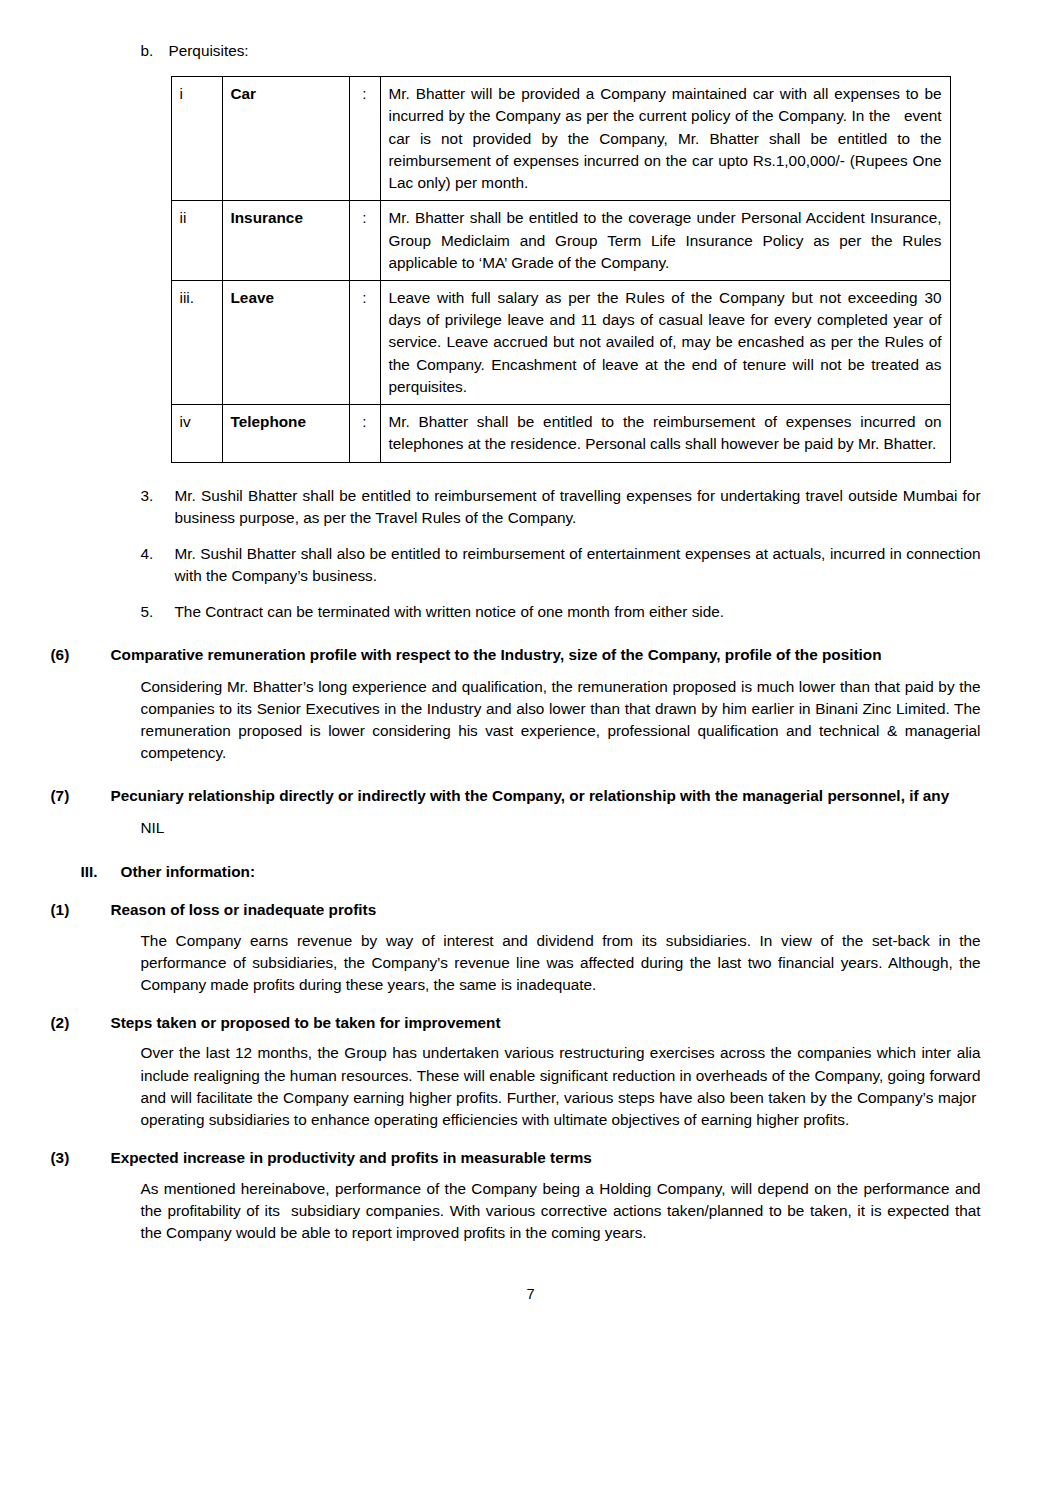b. Perquisites:
| i | Car | : | Mr. Bhatter will be provided a Company maintained car with all expenses to be incurred by the Company as per the current policy of the Company. In the event car is not provided by the Company, Mr. Bhatter shall be entitled to the reimbursement of expenses incurred on the car upto Rs.1,00,000/- (Rupees One Lac only) per month. |
| ii | Insurance | : | Mr. Bhatter shall be entitled to the coverage under Personal Accident Insurance, Group Mediclaim and Group Term Life Insurance Policy as per the Rules applicable to ‘MA’ Grade of the Company. |
| iii. | Leave | : | Leave with full salary as per the Rules of the Company but not exceeding 30 days of privilege leave and 11 days of casual leave for every completed year of service. Leave accrued but not availed of, may be encashed as per the Rules of the Company. Encashment of leave at the end of tenure will not be treated as perquisites. |
| iv | Telephone | : | Mr. Bhatter shall be entitled to the reimbursement of expenses incurred on telephones at the residence. Personal calls shall however be paid by Mr. Bhatter. |
3. Mr. Sushil Bhatter shall be entitled to reimbursement of travelling expenses for undertaking travel outside Mumbai for business purpose, as per the Travel Rules of the Company.
4. Mr. Sushil Bhatter shall also be entitled to reimbursement of entertainment expenses at actuals, incurred in connection with the Company’s business.
5. The Contract can be terminated with written notice of one month from either side.
(6) Comparative remuneration profile with respect to the Industry, size of the Company, profile of the position
Considering Mr. Bhatter’s long experience and qualification, the remuneration proposed is much lower than that paid by the companies to its Senior Executives in the Industry and also lower than that drawn by him earlier in Binani Zinc Limited. The remuneration proposed is lower considering his vast experience, professional qualification and technical & managerial competency.
(7) Pecuniary relationship directly or indirectly with the Company, or relationship with the managerial personnel, if any
NIL
III. Other information:
(1) Reason of loss or inadequate profits
The Company earns revenue by way of interest and dividend from its subsidiaries. In view of the set-back in the performance of subsidiaries, the Company’s revenue line was affected during the last two financial years. Although, the Company made profits during these years, the same is inadequate.
(2) Steps taken or proposed to be taken for improvement
Over the last 12 months, the Group has undertaken various restructuring exercises across the companies which inter alia include realigning the human resources. These will enable significant reduction in overheads of the Company, going forward and will facilitate the Company earning higher profits. Further, various steps have also been taken by the Company’s major operating subsidiaries to enhance operating efficiencies with ultimate objectives of earning higher profits.
(3) Expected increase in productivity and profits in measurable terms
As mentioned hereinabove, performance of the Company being a Holding Company, will depend on the performance and the profitability of its subsidiary companies. With various corrective actions taken/planned to be taken, it is expected that the Company would be able to report improved profits in the coming years.
7